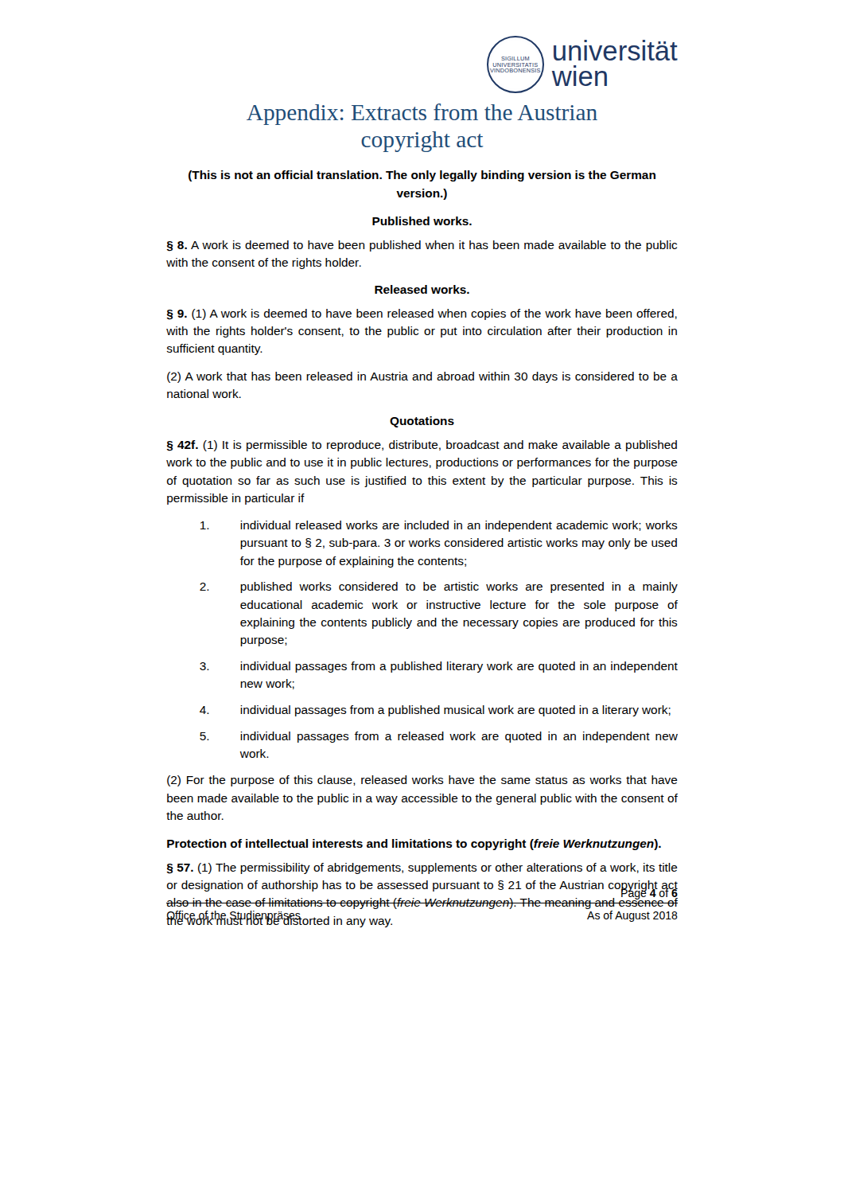SIGILLUM
UNIVERSITATIS
VINDOBONENSIS
universität
wien
Appendix: Extracts from the Austrian
copyright act
(This is not an official translation. The only legally binding version is the German version.)
Published works.
§ 8. A work is deemed to have been published when it has been made available to the public with the consent of the rights holder.
Released works.
§ 9. (1) A work is deemed to have been released when copies of the work have been offered, with the rights holder's consent, to the public or put into circulation after their production in sufficient quantity.
(2) A work that has been released in Austria and abroad within 30 days is considered to be a national work.
Quotations
§ 42f. (1) It is permissible to reproduce, distribute, broadcast and make available a published work to the public and to use it in public lectures, productions or performances for the purpose of quotation so far as such use is justified to this extent by the particular purpose. This is permissible in particular if
1. individual released works are included in an independent academic work; works pursuant to § 2, sub-para. 3 or works considered artistic works may only be used for the purpose of explaining the contents;
2. published works considered to be artistic works are presented in a mainly educational academic work or instructive lecture for the sole purpose of explaining the contents publicly and the necessary copies are produced for this purpose;
3. individual passages from a published literary work are quoted in an independent new work;
4. individual passages from a published musical work are quoted in a literary work;
5. individual passages from a released work are quoted in an independent new work.
(2) For the purpose of this clause, released works have the same status as works that have been made available to the public in a way accessible to the general public with the consent of the author.
Protection of intellectual interests and limitations to copyright (freie Werknutzungen).
§ 57. (1) The permissibility of abridgements, supplements or other alterations of a work, its title or designation of authorship has to be assessed pursuant to § 21 of the Austrian copyright act also in the case of limitations to copyright (freie Werknutzungen). The meaning and essence of the work must not be distorted in any way.
Page 4 of 6
Office of the Studienpräses As of August 2018